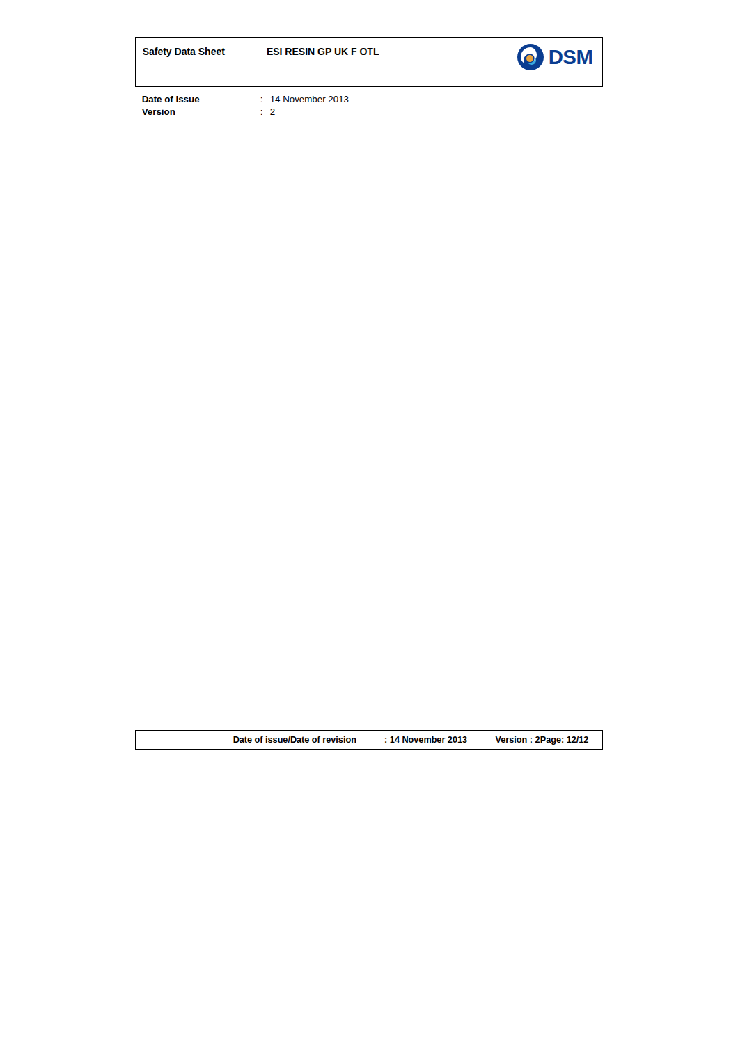Safety Data Sheet ESI RESIN GP UK F OTL
DSM
Date of issue : 14 November 2013
Version : 2
Date of issue/Date of revision
: 14 November 2013
Version : 2
Page: 12/12